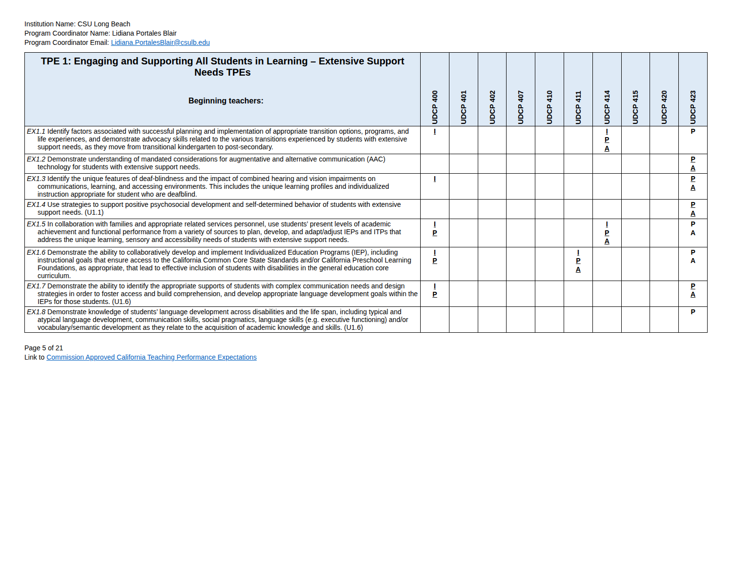Institution Name: CSU Long Beach
Program Coordinator Name: Lidiana Portales Blair
Program Coordinator Email: Lidiana.PortalesBlair@csulb.edu
| TPE 1: Engaging and Supporting All Students in Learning – Extensive Support Needs TPEs Beginning teachers: | UDCP 400 | UDCP 401 | UDCP 402 | UDCP 407 | UDCP 410 | UDCP 411 | UDCP 414 | UDCP 415 | UDCP 420 | UDCP 423 |
| --- | --- | --- | --- | --- | --- | --- | --- | --- | --- | --- |
| EX1.1 Identify factors associated with successful planning and implementation of appropriate transition options, programs, and life experiences, and demonstrate advocacy skills related to the various transitions experienced by students with extensive support needs, as they move from transitional kindergarten to post-secondary. | I | | | | | | I P A | | | P |
| EX1.2 Demonstrate understanding of mandated considerations for augmentative and alternative communication (AAC) technology for students with extensive support needs. | | | | | | | | | | P A |
| EX1.3 Identify the unique features of deaf-blindness and the impact of combined hearing and vision impairments on communications, learning, and accessing environments. This includes the unique learning profiles and individualized instruction appropriate for student who are deafblind. | I | | | | | | | | | P A |
| EX1.4 Use strategies to support positive psychosocial development and self-determined behavior of students with extensive support needs. (U1.1) | | | | | | | | | | P A |
| EX1.5 In collaboration with families and appropriate related services personnel, use students’ present levels of academic achievement and functional performance from a variety of sources to plan, develop, and adapt/adjust IEPs and ITPs that address the unique learning, sensory and accessibility needs of students with extensive support needs. | I P | | | | | | I P A | | | P A |
| EX1.6 Demonstrate the ability to collaboratively develop and implement Individualized Education Programs (IEP), including instructional goals that ensure access to the California Common Core State Standards and/or California Preschool Learning Foundations, as appropriate, that lead to effective inclusion of students with disabilities in the general education core curriculum. | I P | | | | | I P A | | | | P A |
| EX1.7 Demonstrate the ability to identify the appropriate supports of students with complex communication needs and design strategies in order to foster access and build comprehension, and develop appropriate language development goals within the IEPs for those students. (U1.6) | I P | | | | | | | | | P A |
| EX1.8 Demonstrate knowledge of students’ language development across disabilities and the life span, including typical and atypical language development, communication skills, social pragmatics, language skills (e.g. executive functioning) and/or vocabulary/semantic development as they relate to the acquisition of academic knowledge and skills. (U1.6) | | | | | | | | | | P |
Page 5 of 21
Link to Commission Approved California Teaching Performance Expectations